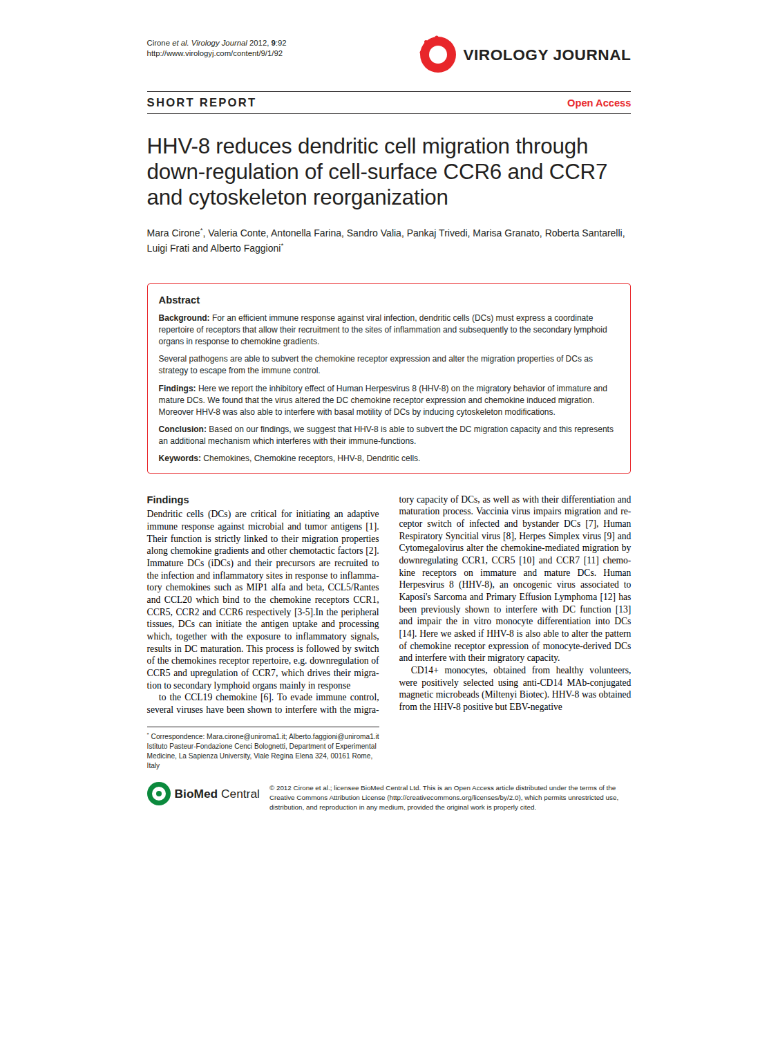Cirone et al. Virology Journal 2012, 9:92
http://www.virologyj.com/content/9/1/92
VIROLOGY JOURNAL
Short Report
Open Access
HHV-8 reduces dendritic cell migration through down-regulation of cell-surface CCR6 and CCR7 and cytoskeleton reorganization
Mara Cirone*, Valeria Conte, Antonella Farina, Sandro Valia, Pankaj Trivedi, Marisa Granato, Roberta Santarelli, Luigi Frati and Alberto Faggioni*
Abstract
Background: For an efficient immune response against viral infection, dendritic cells (DCs) must express a coordinate repertoire of receptors that allow their recruitment to the sites of inflammation and subsequently to the secondary lymphoid organs in response to chemokine gradients.
Several pathogens are able to subvert the chemokine receptor expression and alter the migration properties of DCs as strategy to escape from the immune control.
Findings: Here we report the inhibitory effect of Human Herpesvirus 8 (HHV-8) on the migratory behavior of immature and mature DCs. We found that the virus altered the DC chemokine receptor expression and chemokine induced migration. Moreover HHV-8 was also able to interfere with basal motility of DCs by inducing cytoskeleton modifications.
Conclusion: Based on our findings, we suggest that HHV-8 is able to subvert the DC migration capacity and this represents an additional mechanism which interferes with their immune-functions.
Keywords: Chemokines, Chemokine receptors, HHV-8, Dendritic cells.
Findings
Dendritic cells (DCs) are critical for initiating an adaptive immune response against microbial and tumor antigens [1]. Their function is strictly linked to their migration properties along chemokine gradients and other chemotactic factors [2]. Immature DCs (iDCs) and their precursors are recruited to the infection and inflammatory sites in response to inflammatory chemokines such as MIP1 alfa and beta, CCL5/Rantes and CCL20 which bind to the chemokine receptors CCR1, CCR5, CCR2 and CCR6 respectively [3-5].In the peripheral tissues, DCs can initiate the antigen uptake and processing which, together with the exposure to inflammatory signals, results in DC maturation. This process is followed by switch of the chemokines receptor repertoire, e.g. downregulation of CCR5 and upregulation of CCR7, which drives their migration to secondary lymphoid organs mainly in response
to the CCL19 chemokine [6]. To evade immune control, several viruses have been shown to interfere with the migratory capacity of DCs, as well as with their differentiation and maturation process. Vaccinia virus impairs migration and receptor switch of infected and bystander DCs [7], Human Respiratory Syncitial virus [8], Herpes Simplex virus [9] and Cytomegalovirus alter the chemokine-mediated migration by downregulating CCR1, CCR5 [10] and CCR7 [11] chemokine receptors on immature and mature DCs. Human Herpesvirus 8 (HHV-8), an oncogenic virus associated to Kaposi's Sarcoma and Primary Effusion Lymphoma [12] has been previously shown to interfere with DC function [13] and impair the in vitro monocyte differentiation into DCs [14]. Here we asked if HHV-8 is also able to alter the pattern of chemokine receptor expression of monocyte-derived DCs and interfere with their migratory capacity.
CD14+ monocytes, obtained from healthy volunteers, were positively selected using anti-CD14 MAb-conjugated magnetic microbeads (Miltenyi Biotec). HHV-8 was obtained from the HHV-8 positive but EBV-negative
* Correspondence: Mara.cirone@uniroma1.it; Alberto.faggioni@uniroma1.it
Istituto Pasteur-Fondazione Cenci Bolognetti, Department of Experimental Medicine, La Sapienza University, Viale Regina Elena 324, 00161 Rome, Italy
Bio Med Central
© 2012 Cirone et al.; licensee BioMed Central Ltd. This is an Open Access article distributed under the terms of the Creative Commons Attribution License (http://creativecommons.org/licenses/by/2.0), which permits unrestricted use, distribution, and reproduction in any medium, provided the original work is properly cited.